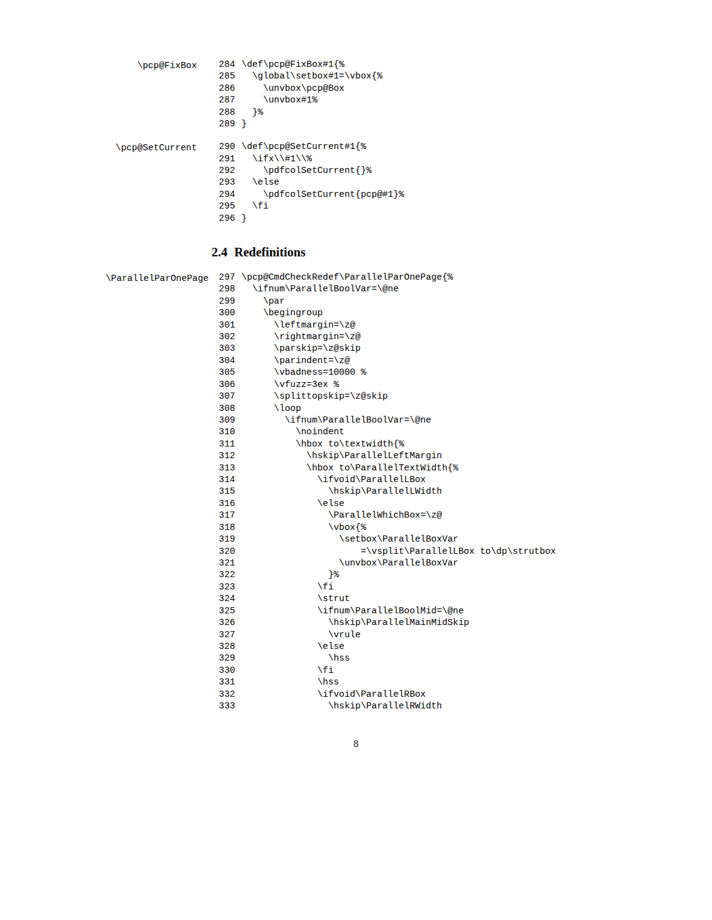\pcp@FixBox
284\def\pcp@FixBox#1{% 285 \global\setbox#1=\vbox{% 286 \unvbox\pcp@Box 287 \unvbox#1% 288 }% 289}
\pcp@SetCurrent
290\def\pcp@SetCurrent#1{% 291 \ifx\\#1\\% 292 \pdfcolSetCurrent{}% 293 \else 294 \pdfcolSetCurrent{pcp@#1}% 295 \fi 296}
2.4 Redefinitions
\ParallelParOnePage
297\pcp@CmdCheckRedef\ParallelParOnePage{% 298 \ifnum\ParallelBoolVar=\@ne 299 \par 300 \begingroup 301 \leftmargin=\z@ 302 \rightmargin=\z@ 303 \parskip=\z@skip 304 \parindent=\z@ 305 \vbadness=10000 % 306 \vfuzz=3ex % 307 \splittopskip=\z@skip 308 \loop 309 \ifnum\ParallelBoolVar=\@ne 310 \noindent 311 \hbox to\textwidth{% 312 \hskip\ParallelLeftMargin 313 \hbox to\ParallelTextWidth{% 314 \ifvoid\ParallelLBox 315 \hskip\ParallelLWidth 316 \else 317 \ParallelWhichBox=\z@ 318 \vbox{% 319 \setbox\ParallelBoxVar 320 =\vsplit\ParallelLBox to\dp\strutbox 321 \unvbox\ParallelBoxVar 322 }% 323 \fi 324 \strut 325 \ifnum\ParallelBoolMid=\@ne 326 \hskip\ParallelMainMidSkip 327 \vrule 328 \else 329 \hss 330 \fi 331 \hss 332 \ifvoid\ParallelRBox 333 \hskip\ParallelRWidth
8